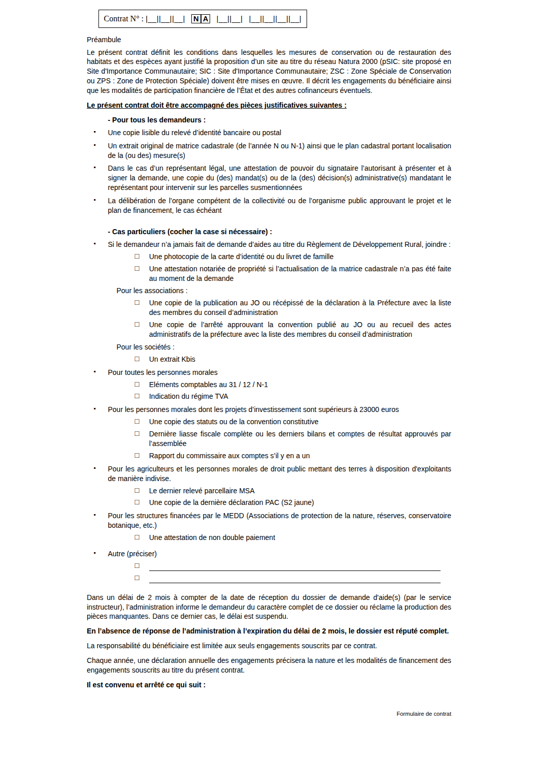Contrat N° : |__||__||__| NA |__||__| |__||__||__||__|
Préambule
Le présent contrat définit les conditions dans lesquelles les mesures de conservation ou de restauration des habitats et des espèces ayant justifié la proposition d’un site au titre du réseau Natura 2000 (pSIC: site proposé en Site d'Importance Communautaire; SIC : Site d'Importance Communautaire; ZSC : Zone Spéciale de Conservation ou ZPS : Zone de Protection Spéciale) doivent être mises en œuvre. Il décrit les engagements du bénéficiaire ainsi que les modalités de participation financière de l’État et des autres cofinanceurs éventuels.
Le présent contrat doit être accompagné des pièces justificatives suivantes :
- Pour tous les demandeurs :
Une copie lisible du relevé d’identité bancaire ou postal
Un extrait original de matrice cadastrale (de l’année N ou N-1) ainsi que le plan cadastral portant localisation de la (ou des) mesure(s)
Dans le cas d’un représentant légal, une attestation de pouvoir du signataire l’autorisant à présenter et à signer la demande, une copie du (des) mandat(s) ou de la (des) décision(s) administrative(s) mandatant le représentant pour intervenir sur les parcelles susmentionnées
La délibération de l’organe compétent de la collectivité ou de l’organisme public approuvant le projet et le plan de financement, le cas échéant
- Cas particuliers (cocher la case si nécessaire) :
Si le demandeur n’a jamais fait de demande d’aides au titre du Règlement de Développement Rural, joindre :
Une photocopie de la carte d’identité ou du livret de famille
Une attestation notariée de propriété si l’actualisation de la matrice cadastrale n’a pas été faite au moment de la demande
Pour les associations :
Une copie de la publication au JO ou récépissé de la déclaration à la Préfecture avec la liste des membres du conseil d’administration
Une copie de l’arrêté approuvant la convention publié au JO ou au recueil des actes administratifs de la préfecture avec la liste des membres du conseil d’administration
Pour les sociétés :
Un extrait Kbis
Pour toutes les personnes morales
Eléments comptables au 31 / 12 / N-1
Indication du régime TVA
Pour les personnes morales dont les projets d’investissement sont supérieurs à 23000 euros
Une copie des statuts ou de la convention constitutive
Dernière liasse fiscale complète ou les derniers bilans et comptes de résultat approuvés par l’assemblée
Rapport du commissaire aux comptes s’il y en a un
Pour les agriculteurs et les personnes morales de droit public mettant des terres à disposition d'exploitants de manière indivise.
Le dernier relevé parcellaire MSA
Une copie de la dernière déclaration PAC (S2 jaune)
Pour les structures financées par le MEDD (Associations de protection de la nature, réserves, conservatoire botanique, etc.)
Une attestation de non double paiement
Autre (préciser)
Dans un délai de 2 mois à compter de la date de réception du dossier de demande d'aide(s) (par le service instructeur), l’administration informe le demandeur du caractère complet de ce dossier ou réclame la production des pièces manquantes. Dans ce dernier cas, le délai est suspendu.
En l’absence de réponse de l’administration à l’expiration du délai de 2 mois, le dossier est réputé complet.
La responsabilité du bénéficiaire est limitée aux seuls engagements souscrits par ce contrat.
Chaque année, une déclaration annuelle des engagements précisera la nature et les modalités de financement des engagements souscrits au titre du présent contrat.
Il est convenu et arrêté ce qui suit :
Formulaire de contrat